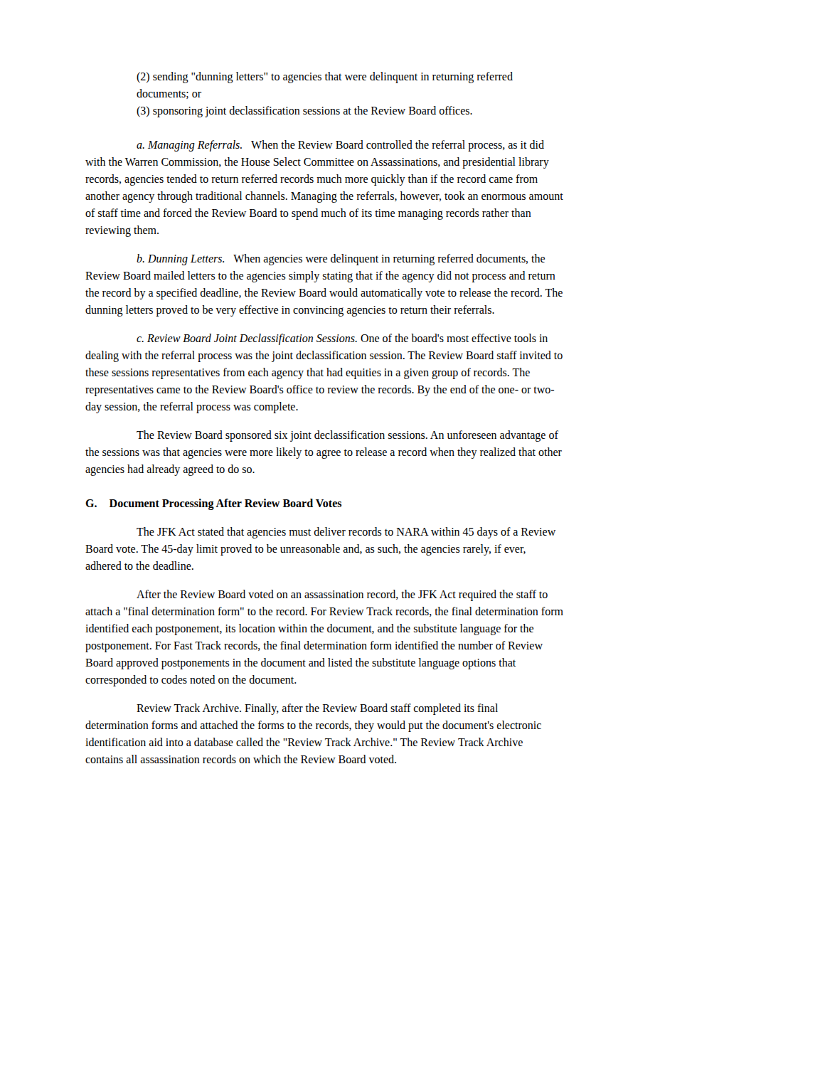(2) sending "dunning letters" to agencies that were delinquent in returning referred documents; or
(3) sponsoring joint declassification sessions at the Review Board offices.
a. Managing Referrals. When the Review Board controlled the referral process, as it did with the Warren Commission, the House Select Committee on Assassinations, and presidential library records, agencies tended to return referred records much more quickly than if the record came from another agency through traditional channels. Managing the referrals, however, took an enormous amount of staff time and forced the Review Board to spend much of its time managing records rather than reviewing them.
b. Dunning Letters. When agencies were delinquent in returning referred documents, the Review Board mailed letters to the agencies simply stating that if the agency did not process and return the record by a specified deadline, the Review Board would automatically vote to release the record. The dunning letters proved to be very effective in convincing agencies to return their referrals.
c. Review Board Joint Declassification Sessions. One of the board's most effective tools in dealing with the referral process was the joint declassification session. The Review Board staff invited to these sessions representatives from each agency that had equities in a given group of records. The representatives came to the Review Board's office to review the records. By the end of the one- or two-day session, the referral process was complete.
The Review Board sponsored six joint declassification sessions. An unforeseen advantage of the sessions was that agencies were more likely to agree to release a record when they realized that other agencies had already agreed to do so.
G. Document Processing After Review Board Votes
The JFK Act stated that agencies must deliver records to NARA within 45 days of a Review Board vote. The 45-day limit proved to be unreasonable and, as such, the agencies rarely, if ever, adhered to the deadline.
After the Review Board voted on an assassination record, the JFK Act required the staff to attach a "final determination form" to the record. For Review Track records, the final determination form identified each postponement, its location within the document, and the substitute language for the postponement. For Fast Track records, the final determination form identified the number of Review Board approved postponements in the document and listed the substitute language options that corresponded to codes noted on the document.
Review Track Archive. Finally, after the Review Board staff completed its final determination forms and attached the forms to the records, they would put the document's electronic identification aid into a database called the "Review Track Archive." The Review Track Archive contains all assassination records on which the Review Board voted.